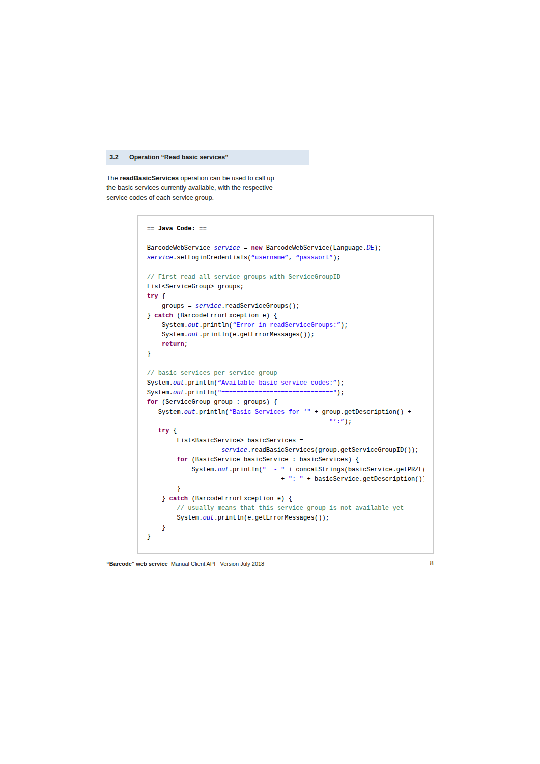3.2 Operation “Read basic services”
The readBasicServices operation can be used to call up the basic services currently available, with the respective service codes of each service group.
== Java Code: ==

BarcodeWebService service = new BarcodeWebService(Language.DE);
service.setLoginCredentials(“username”, “passwort”);

// First read all service groups with ServiceGroupID
List<ServiceGroup> groups;
try {
    groups = service.readServiceGroups();
} catch (BarcodeErrorException e) {
    System.out.println(“Error in readServiceGroups:”);
    System.out.println(e.getErrorMessages());
    return;
}

// basic services per service group
System.out.println(“Available basic service codes:”);
System.out.println("==============================");
for (ServiceGroup group : groups) {
   System.out.println(“Basic Services for ‘" + group.getDescription() +
                                                 "’:”);
   try {
        List<BasicService> basicServices =
                    service.readBasicServices(group.getServiceGroupID());
        for (BasicService basicService : basicServices) {
            System.out.println("  - " + concatStrings(basicService.getPRZL())
                                    + ": " + basicService.getDescription());
        }
    } catch (BarcodeErrorException e) {
        // usually means that this service group is not available yet
        System.out.println(e.getErrorMessages());
    }
}
“Barcode” web service Manual Client API Version July 2018
8